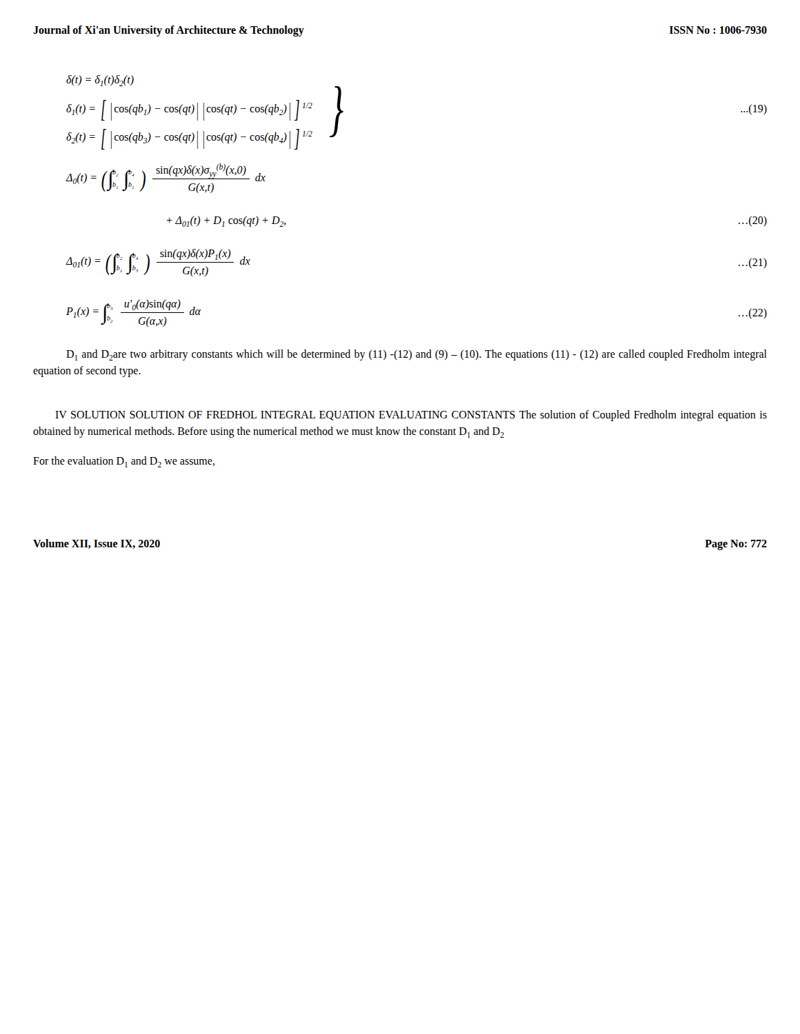Journal of Xi'an University of Architecture & Technology
ISSN No : 1006-7930
δ(t) = δ1(t)δ2(t)
δ1(t) = [|cos(qb1) − cos(qt)||cos(qt) − cos(qb2)|]1/2
δ2(t) = [|cos(qb3) − cos(qt)||cos(qt) − cos(qb4)|]1/2
}
...(19)
Δ0(t) = (∫b2 b1 ∫b4 b1 ) sin(qx)δ(x)σyy(b)(x,0) G(x,t) dx
+ Δ01(t) + D1 cos(qt) + D2,
…(20)
Δ01(t) = (∫b2 b1 ∫b4 b3 ) sin(qx)δ(x)P1(x) G(x,t) dx
…(21)
P1(x) = ∫b3 b2 u′0(α)sin(qα) G(α,x) dα
…(22)
D1 and D2are two arbitrary constants which will be determined by (11) -(12) and (9) – (10). The equations (11) - (12) are called coupled Fredholm integral equation of second type.
IV SOLUTION SOLUTION OF FREDHOL INTEGRAL EQUATION EVALUATING CONSTANTS The solution of Coupled Fredholm integral equation is obtained by numerical methods. Before using the numerical method we must know the constant D1 and D2
For the evaluation D1 and D2 we assume,
Volume XII, Issue IX, 2020
Page No: 772